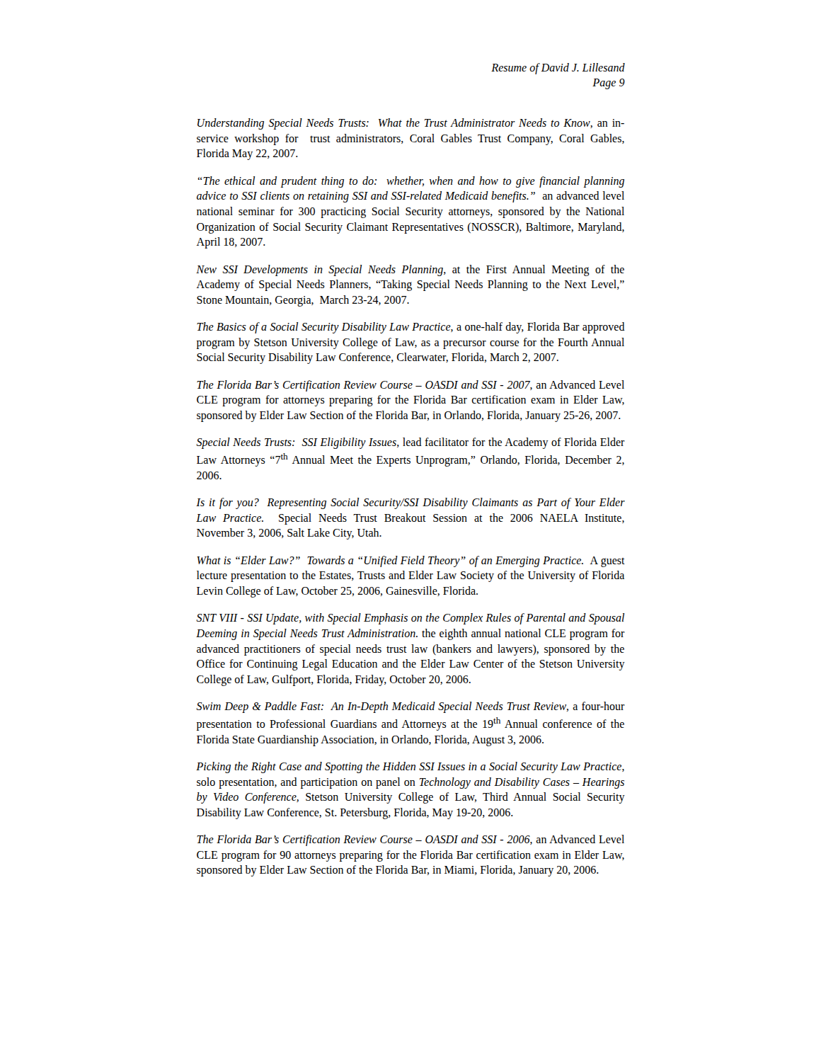Resume of David J. Lillesand
Page 9
Understanding Special Needs Trusts: What the Trust Administrator Needs to Know, an in-service workshop for trust administrators, Coral Gables Trust Company, Coral Gables, Florida May 22, 2007.
“The ethical and prudent thing to do: whether, when and how to give financial planning advice to SSI clients on retaining SSI and SSI-related Medicaid benefits.” an advanced level national seminar for 300 practicing Social Security attorneys, sponsored by the National Organization of Social Security Claimant Representatives (NOSSCR), Baltimore, Maryland, April 18, 2007.
New SSI Developments in Special Needs Planning, at the First Annual Meeting of the Academy of Special Needs Planners, “Taking Special Needs Planning to the Next Level,” Stone Mountain, Georgia, March 23-24, 2007.
The Basics of a Social Security Disability Law Practice, a one-half day, Florida Bar approved program by Stetson University College of Law, as a precursor course for the Fourth Annual Social Security Disability Law Conference, Clearwater, Florida, March 2, 2007.
The Florida Bar’s Certification Review Course – OASDI and SSI - 2007, an Advanced Level CLE program for attorneys preparing for the Florida Bar certification exam in Elder Law, sponsored by Elder Law Section of the Florida Bar, in Orlando, Florida, January 25-26, 2007.
Special Needs Trusts: SSI Eligibility Issues, lead facilitator for the Academy of Florida Elder Law Attorneys “7th Annual Meet the Experts Unprogram,” Orlando, Florida, December 2, 2006.
Is it for you? Representing Social Security/SSI Disability Claimants as Part of Your Elder Law Practice. Special Needs Trust Breakout Session at the 2006 NAELA Institute, November 3, 2006, Salt Lake City, Utah.
What is “Elder Law?” Towards a “Unified Field Theory” of an Emerging Practice. A guest lecture presentation to the Estates, Trusts and Elder Law Society of the University of Florida Levin College of Law, October 25, 2006, Gainesville, Florida.
SNT VIII - SSI Update, with Special Emphasis on the Complex Rules of Parental and Spousal Deeming in Special Needs Trust Administration. the eighth annual national CLE program for advanced practitioners of special needs trust law (bankers and lawyers), sponsored by the Office for Continuing Legal Education and the Elder Law Center of the Stetson University College of Law, Gulfport, Florida, Friday, October 20, 2006.
Swim Deep & Paddle Fast: An In-Depth Medicaid Special Needs Trust Review, a four-hour presentation to Professional Guardians and Attorneys at the 19th Annual conference of the Florida State Guardianship Association, in Orlando, Florida, August 3, 2006.
Picking the Right Case and Spotting the Hidden SSI Issues in a Social Security Law Practice, solo presentation, and participation on panel on Technology and Disability Cases – Hearings by Video Conference, Stetson University College of Law, Third Annual Social Security Disability Law Conference, St. Petersburg, Florida, May 19-20, 2006.
The Florida Bar’s Certification Review Course – OASDI and SSI - 2006, an Advanced Level CLE program for 90 attorneys preparing for the Florida Bar certification exam in Elder Law, sponsored by Elder Law Section of the Florida Bar, in Miami, Florida, January 20, 2006.